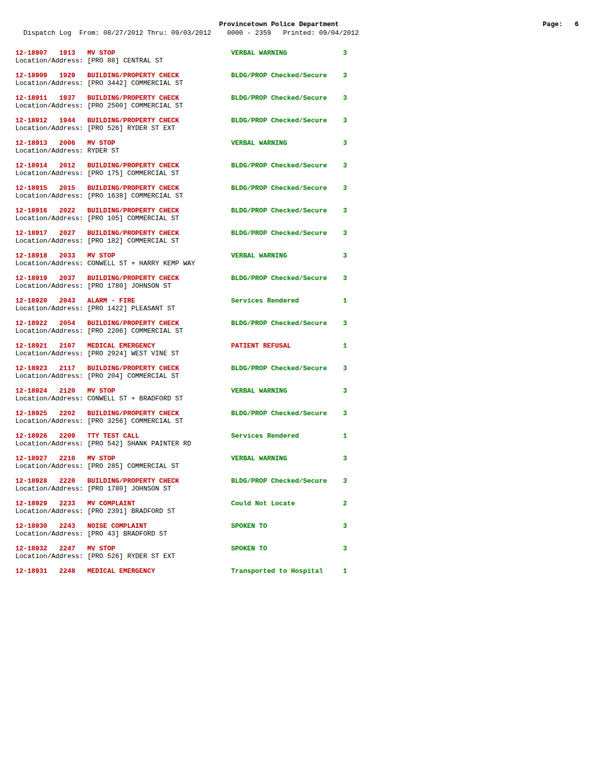Provincetown Police Department
Page: 6
Dispatch Log From: 08/27/2012 Thru: 09/03/2012 0000 - 2359 Printed: 09/04/2012
12-189071913 MV STOP VERBAL WARNING 3
Location/Address: [PRO 88] CENTRAL ST
12-189091929 BUILDING/PROPERTY CHECK BLDG/PROP Checked/Secure 3
Location/Address: [PRO 3442] COMMERCIAL ST
12-189111937 BUILDING/PROPERTY CHECK BLDG/PROP Checked/Secure 3
Location/Address: [PRO 2500] COMMERCIAL ST
12-189121944 BUILDING/PROPERTY CHECK BLDG/PROP Checked/Secure 3
Location/Address: [PRO 526] RYDER ST EXT
12-189132006 MV STOP VERBAL WARNING 3
Location/Address: RYDER ST
12-189142012 BUILDING/PROPERTY CHECK BLDG/PROP Checked/Secure 3
Location/Address: [PRO 175] COMMERCIAL ST
12-189152015 BUILDING/PROPERTY CHECK BLDG/PROP Checked/Secure 3
Location/Address: [PRO 1638] COMMERCIAL ST
12-189162022 BUILDING/PROPERTY CHECK BLDG/PROP Checked/Secure 3
Location/Address: [PRO 105] COMMERCIAL ST
12-189172027 BUILDING/PROPERTY CHECK BLDG/PROP Checked/Secure 3
Location/Address: [PRO 182] COMMERCIAL ST
12-189182033 MV STOP VERBAL WARNING 3
Location/Address: CONWELL ST + HARRY KEMP WAY
12-189192037 BUILDING/PROPERTY CHECK BLDG/PROP Checked/Secure 3
Location/Address: [PRO 1780] JOHNSON ST
12-189202043 ALARM - FIRE Services Rendered 1
Location/Address: [PRO 1422] PLEASANT ST
12-189222054 BUILDING/PROPERTY CHECK BLDG/PROP Checked/Secure 3
Location/Address: [PRO 2206] COMMERCIAL ST
12-189212107 MEDICAL EMERGENCY PATIENT REFUSAL 1
Location/Address: [PRO 2924] WEST VINE ST
12-189232117 BUILDING/PROPERTY CHECK BLDG/PROP Checked/Secure 3
Location/Address: [PRO 204] COMMERCIAL ST
12-189242120 MV STOP VERBAL WARNING 3
Location/Address: CONWELL ST + BRADFORD ST
12-189252202 BUILDING/PROPERTY CHECK BLDG/PROP Checked/Secure 3
Location/Address: [PRO 3256] COMMERCIAL ST
12-189262209 TTY TEST CALL Services Rendered 1
Location/Address: [PRO 542] SHANK PAINTER RD
12-189272210 MV STOP VERBAL WARNING 3
Location/Address: [PRO 285] COMMERCIAL ST
12-189282220 BUILDING/PROPERTY CHECK BLDG/PROP Checked/Secure 3
Location/Address: [PRO 1780] JOHNSON ST
12-189292233 MV COMPLAINT Could Not Locate 2
Location/Address: [PRO 2391] BRADFORD ST
12-189302243 NOISE COMPLAINT SPOKEN TO 3
Location/Address: [PRO 43] BRADFORD ST
12-189322247 MV STOP SPOKEN TO 3
Location/Address: [PRO 526] RYDER ST EXT
12-189312248 MEDICAL EMERGENCY Transported to Hospital 1